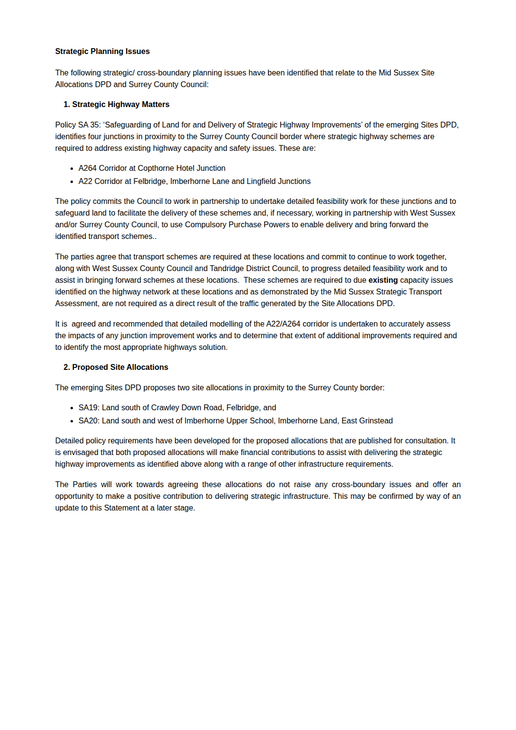Strategic Planning Issues
The following strategic/ cross-boundary planning issues have been identified that relate to the Mid Sussex Site Allocations DPD and Surrey County Council:
Strategic Highway Matters
Policy SA 35: ‘Safeguarding of Land for and Delivery of Strategic Highway Improvements’ of the emerging Sites DPD, identifies four junctions in proximity to the Surrey County Council border where strategic highway schemes are required to address existing highway capacity and safety issues. These are:
A264 Corridor at Copthorne Hotel Junction
A22 Corridor at Felbridge, Imberhorne Lane and Lingfield Junctions
The policy commits the Council to work in partnership to undertake detailed feasibility work for these junctions and to safeguard land to facilitate the delivery of these schemes and, if necessary, working in partnership with West Sussex and/or Surrey County Council, to use Compulsory Purchase Powers to enable delivery and bring forward the identified transport schemes..
The parties agree that transport schemes are required at these locations and commit to continue to work together, along with West Sussex County Council and Tandridge District Council, to progress detailed feasibility work and to assist in bringing forward schemes at these locations. These schemes are required to due existing capacity issues identified on the highway network at these locations and as demonstrated by the Mid Sussex Strategic Transport Assessment, are not required as a direct result of the traffic generated by the Site Allocations DPD.
It is agreed and recommended that detailed modelling of the A22/A264 corridor is undertaken to accurately assess the impacts of any junction improvement works and to determine that extent of additional improvements required and to identify the most appropriate highways solution.
Proposed Site Allocations
The emerging Sites DPD proposes two site allocations in proximity to the Surrey County border:
SA19: Land south of Crawley Down Road, Felbridge, and
SA20: Land south and west of Imberhorne Upper School, Imberhorne Land, East Grinstead
Detailed policy requirements have been developed for the proposed allocations that are published for consultation. It is envisaged that both proposed allocations will make financial contributions to assist with delivering the strategic highway improvements as identified above along with a range of other infrastructure requirements.
The Parties will work towards agreeing these allocations do not raise any cross-boundary issues and offer an opportunity to make a positive contribution to delivering strategic infrastructure. This may be confirmed by way of an update to this Statement at a later stage.